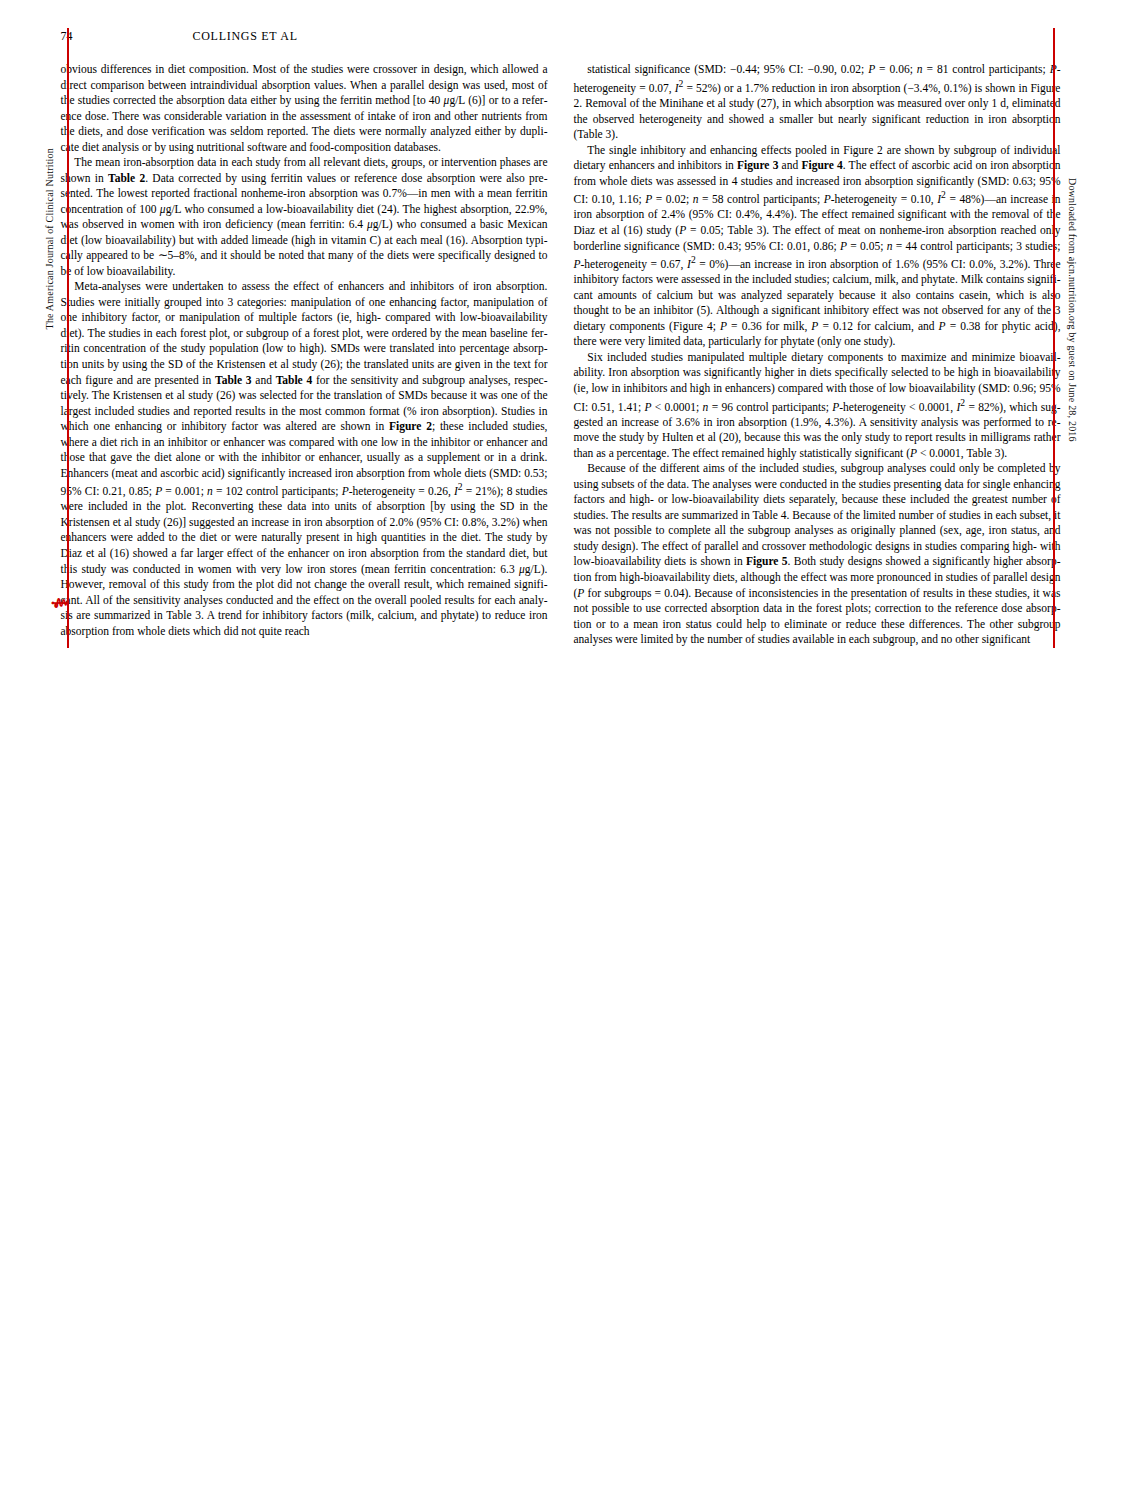74 COLLINGS ET AL
The American Journal of Clinical Nutrition
⚕
Downloaded from ajcn.nutrition.org by guest on June 28, 2016
obvious differences in diet composition. Most of the studies were crossover in design, which allowed a direct comparison between intraindividual absorption values. When a parallel design was used, most of the studies corrected the absorption data either by using the ferritin method [to 40 μg/L (6)] or to a reference dose. There was considerable variation in the assessment of intake of iron and other nutrients from the diets, and dose verification was seldom reported. The diets were normally analyzed either by duplicate diet analysis or by using nutritional software and food-composition databases.
The mean iron-absorption data in each study from all relevant diets, groups, or intervention phases are shown in Table 2. Data corrected by using ferritin values or reference dose absorption were also presented. The lowest reported fractional nonheme-iron absorption was 0.7%—in men with a mean ferritin concentration of 100 μg/L who consumed a low-bioavailability diet (24). The highest absorption, 22.9%, was observed in women with iron deficiency (mean ferritin: 6.4 μg/L) who consumed a basic Mexican diet (low bioavailability) but with added limeade (high in vitamin C) at each meal (16). Absorption typically appeared to be ∼5–8%, and it should be noted that many of the diets were specifically designed to be of low bioavailability.
Meta-analyses were undertaken to assess the effect of enhancers and inhibitors of iron absorption. Studies were initially grouped into 3 categories: manipulation of one enhancing factor, manipulation of one inhibitory factor, or manipulation of multiple factors (ie, high- compared with low-bioavailability diet). The studies in each forest plot, or subgroup of a forest plot, were ordered by the mean baseline ferritin concentration of the study population (low to high). SMDs were translated into percentage absorption units by using the SD of the Kristensen et al study (26); the translated units are given in the text for each figure and are presented in Table 3 and Table 4 for the sensitivity and subgroup analyses, respectively. The Kristensen et al study (26) was selected for the translation of SMDs because it was one of the largest included studies and reported results in the most common format (% iron absorption). Studies in which one enhancing or inhibitory factor was altered are shown in Figure 2; these included studies, where a diet rich in an inhibitor or enhancer was compared with one low in the inhibitor or enhancer and those that gave the diet alone or with the inhibitor or enhancer, usually as a supplement or in a drink. Enhancers (meat and ascorbic acid) significantly increased iron absorption from whole diets (SMD: 0.53; 95% CI: 0.21, 0.85; P = 0.001; n = 102 control participants; P-heterogeneity = 0.26, I2 = 21%); 8 studies were included in the plot. Reconverting these data into units of absorption [by using the SD in the Kristensen et al study (26)] suggested an increase in iron absorption of 2.0% (95% CI: 0.8%, 3.2%) when enhancers were added to the diet or were naturally present in high quantities in the diet. The study by Diaz et al (16) showed a far larger effect of the enhancer on iron absorption from the standard diet, but this study was conducted in women with very low iron stores (mean ferritin concentration: 6.3 μg/L). However, removal of this study from the plot did not change the overall result, which remained significant. All of the sensitivity analyses conducted and the effect on the overall pooled results for each analysis are summarized in Table 3. A trend for inhibitory factors (milk, calcium, and phytate) to reduce iron absorption from whole diets which did not quite reach
statistical significance (SMD: −0.44; 95% CI: −0.90, 0.02; P = 0.06; n = 81 control participants; P-heterogeneity = 0.07, I2 = 52%) or a 1.7% reduction in iron absorption (−3.4%, 0.1%) is shown in Figure 2. Removal of the Minihane et al study (27), in which absorption was measured over only 1 d, eliminated the observed heterogeneity and showed a smaller but nearly significant reduction in iron absorption (Table 3).
The single inhibitory and enhancing effects pooled in Figure 2 are shown by subgroup of individual dietary enhancers and inhibitors in Figure 3 and Figure 4. The effect of ascorbic acid on iron absorption from whole diets was assessed in 4 studies and increased iron absorption significantly (SMD: 0.63; 95% CI: 0.10, 1.16; P = 0.02; n = 58 control participants; P-heterogeneity = 0.10, I2 = 48%)—an increase in iron absorption of 2.4% (95% CI: 0.4%, 4.4%). The effect remained significant with the removal of the Diaz et al (16) study (P = 0.05; Table 3). The effect of meat on nonheme-iron absorption reached only borderline significance (SMD: 0.43; 95% CI: 0.01, 0.86; P = 0.05; n = 44 control participants; 3 studies; P-heterogeneity = 0.67, I2 = 0%)—an increase in iron absorption of 1.6% (95% CI: 0.0%, 3.2%). Three inhibitory factors were assessed in the included studies; calcium, milk, and phytate. Milk contains significant amounts of calcium but was analyzed separately because it also contains casein, which is also thought to be an inhibitor (5). Although a significant inhibitory effect was not observed for any of the 3 dietary components (Figure 4; P = 0.36 for milk, P = 0.12 for calcium, and P = 0.38 for phytic acid), there were very limited data, particularly for phytate (only one study).
Six included studies manipulated multiple dietary components to maximize and minimize bioavailability. Iron absorption was significantly higher in diets specifically selected to be high in bioavailability (ie, low in inhibitors and high in enhancers) compared with those of low bioavailability (SMD: 0.96; 95% CI: 0.51, 1.41; P < 0.0001; n = 96 control participants; P-heterogeneity < 0.0001, I2 = 82%), which suggested an increase of 3.6% in iron absorption (1.9%, 4.3%). A sensitivity analysis was performed to remove the study by Hulten et al (20), because this was the only study to report results in milligrams rather than as a percentage. The effect remained highly statistically significant (P < 0.0001, Table 3).
Because of the different aims of the included studies, subgroup analyses could only be completed by using subsets of the data. The analyses were conducted in the studies presenting data for single enhancing factors and high- or low-bioavailability diets separately, because these included the greatest number of studies. The results are summarized in Table 4. Because of the limited number of studies in each subset, it was not possible to complete all the subgroup analyses as originally planned (sex, age, iron status, and study design). The effect of parallel and crossover methodologic designs in studies comparing high- with low-bioavailability diets is shown in Figure 5. Both study designs showed a significantly higher absorption from high-bioavailability diets, although the effect was more pronounced in studies of parallel design (P for subgroups = 0.04). Because of inconsistencies in the presentation of results in these studies, it was not possible to use corrected absorption data in the forest plots; correction to the reference dose absorption or to a mean iron status could help to eliminate or reduce these differences. The other subgroup analyses were limited by the number of studies available in each subgroup, and no other significant